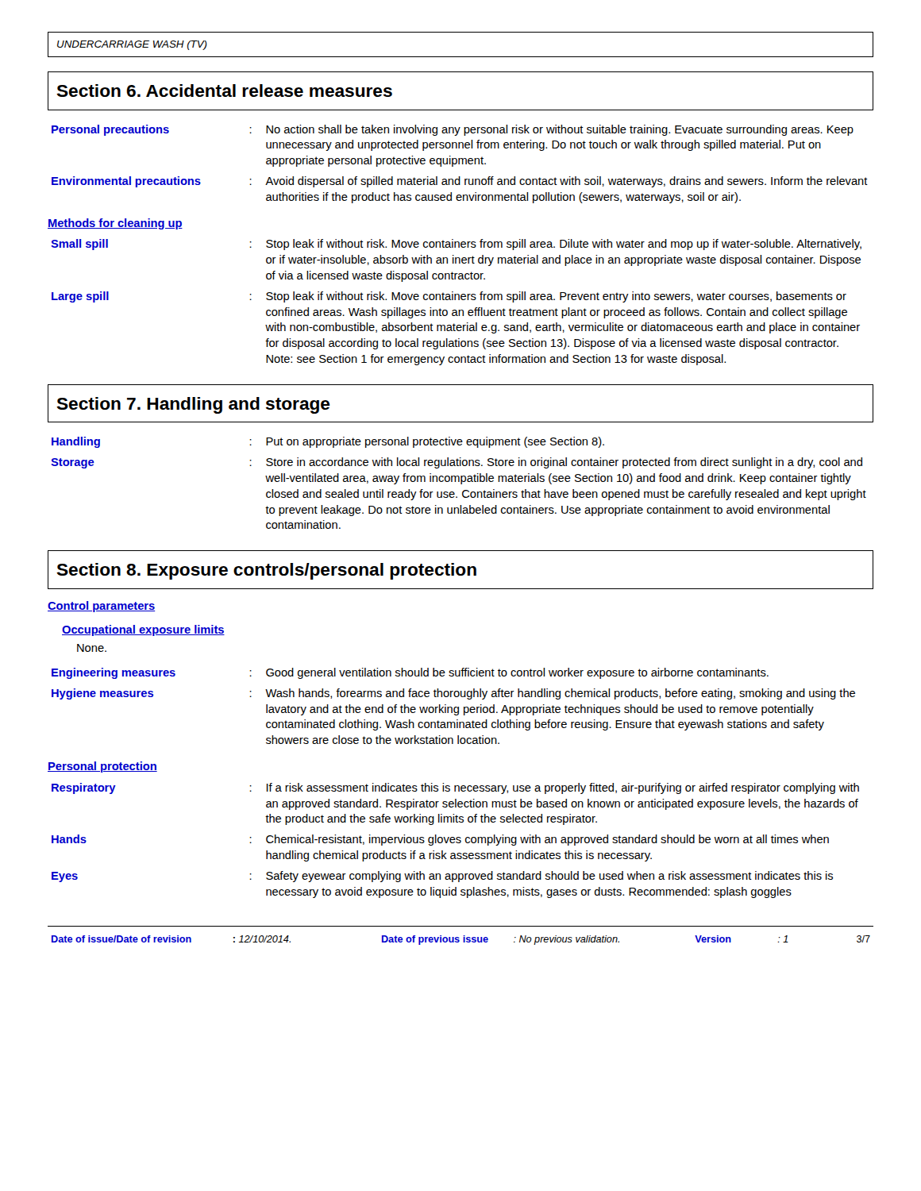UNDERCARRIAGE WASH (TV)
Section 6. Accidental release measures
| Personal precautions | : | No action shall be taken involving any personal risk or without suitable training. Evacuate surrounding areas. Keep unnecessary and unprotected personnel from entering. Do not touch or walk through spilled material. Put on appropriate personal protective equipment. |
| Environmental precautions | : | Avoid dispersal of spilled material and runoff and contact with soil, waterways, drains and sewers. Inform the relevant authorities if the product has caused environmental pollution (sewers, waterways, soil or air). |
Methods for cleaning up
| Small spill | : | Stop leak if without risk. Move containers from spill area. Dilute with water and mop up if water-soluble. Alternatively, or if water-insoluble, absorb with an inert dry material and place in an appropriate waste disposal container. Dispose of via a licensed waste disposal contractor. |
| Large spill | : | Stop leak if without risk. Move containers from spill area. Prevent entry into sewers, water courses, basements or confined areas. Wash spillages into an effluent treatment plant or proceed as follows. Contain and collect spillage with non-combustible, absorbent material e.g. sand, earth, vermiculite or diatomaceous earth and place in container for disposal according to local regulations (see Section 13). Dispose of via a licensed waste disposal contractor. Note: see Section 1 for emergency contact information and Section 13 for waste disposal. |
Section 7. Handling and storage
| Handling | : | Put on appropriate personal protective equipment (see Section 8). |
| Storage | : | Store in accordance with local regulations. Store in original container protected from direct sunlight in a dry, cool and well-ventilated area, away from incompatible materials (see Section 10) and food and drink. Keep container tightly closed and sealed until ready for use. Containers that have been opened must be carefully resealed and kept upright to prevent leakage. Do not store in unlabeled containers. Use appropriate containment to avoid environmental contamination. |
Section 8. Exposure controls/personal protection
Control parameters
Occupational exposure limits
None.
| Engineering measures | : | Good general ventilation should be sufficient to control worker exposure to airborne contaminants. |
| Hygiene measures | : | Wash hands, forearms and face thoroughly after handling chemical products, before eating, smoking and using the lavatory and at the end of the working period. Appropriate techniques should be used to remove potentially contaminated clothing. Wash contaminated clothing before reusing. Ensure that eyewash stations and safety showers are close to the workstation location. |
Personal protection
| Respiratory | : | If a risk assessment indicates this is necessary, use a properly fitted, air-purifying or airfed respirator complying with an approved standard. Respirator selection must be based on known or anticipated exposure levels, the hazards of the product and the safe working limits of the selected respirator. |
| Hands | : | Chemical-resistant, impervious gloves complying with an approved standard should be worn at all times when handling chemical products if a risk assessment indicates this is necessary. |
| Eyes | : | Safety eyewear complying with an approved standard should be used when a risk assessment indicates this is necessary to avoid exposure to liquid splashes, mists, gases or dusts. Recommended: splash goggles |
| Date of issue/Date of revision | : 12/10/2014. | Date of previous issue | : No previous validation. | Version | : 1 | 3/7 |